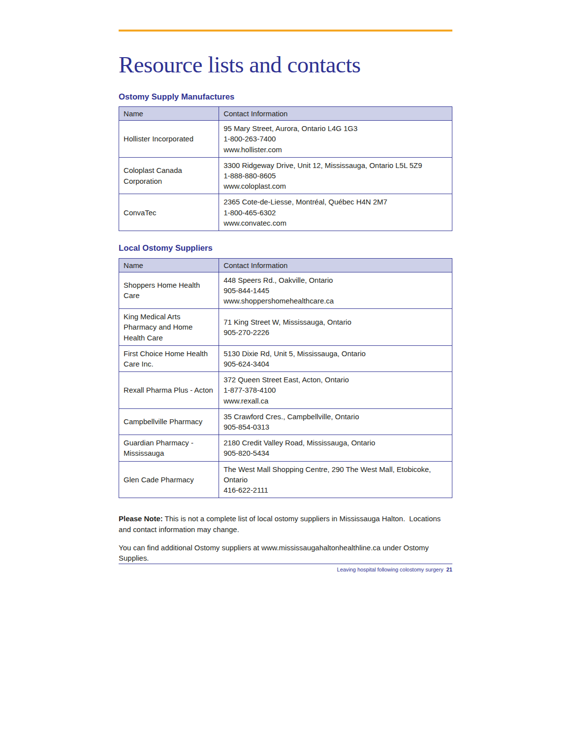Resource lists and contacts
Ostomy Supply Manufactures
| Name | Contact Information |
| --- | --- |
| Hollister Incorporated | 95 Mary Street, Aurora, Ontario L4G 1G3 1-800-263-7400 www.hollister.com |
| Coloplast Canada Corporation | 3300 Ridgeway Drive, Unit 12, Mississauga, Ontario L5L 5Z9 1-888-880-8605 www.coloplast.com |
| ConvaTec | 2365 Cote-de-Liesse, Montréal, Québec H4N 2M7 1-800-465-6302 www.convatec.com |
Local Ostomy Suppliers
| Name | Contact Information |
| --- | --- |
| Shoppers Home Health Care | 448 Speers Rd., Oakville, Ontario 905-844-1445 www.shoppershomehealthcare.ca |
| King Medical Arts Pharmacy and Home Health Care | 71 King Street W, Mississauga, Ontario 905-270-2226 |
| First Choice Home Health Care Inc. | 5130 Dixie Rd, Unit 5, Mississauga, Ontario 905-624-3404 |
| Rexall Pharma Plus - Acton | 372 Queen Street East, Acton, Ontario 1-877-378-4100 www.rexall.ca |
| Campbellville Pharmacy | 35 Crawford Cres., Campbellville, Ontario 905-854-0313 |
| Guardian Pharmacy - Mississauga | 2180 Credit Valley Road, Mississauga, Ontario 905-820-5434 |
| Glen Cade Pharmacy | The West Mall Shopping Centre, 290 The West Mall, Etobicoke, Ontario 416-622-2111 |
Please Note: This is not a complete list of local ostomy suppliers in Mississauga Halton. Locations and contact information may change.
You can find additional Ostomy suppliers at www.mississaugahaltonhealthline.ca under Ostomy Supplies.
Leaving hospital following colostomy surgery21